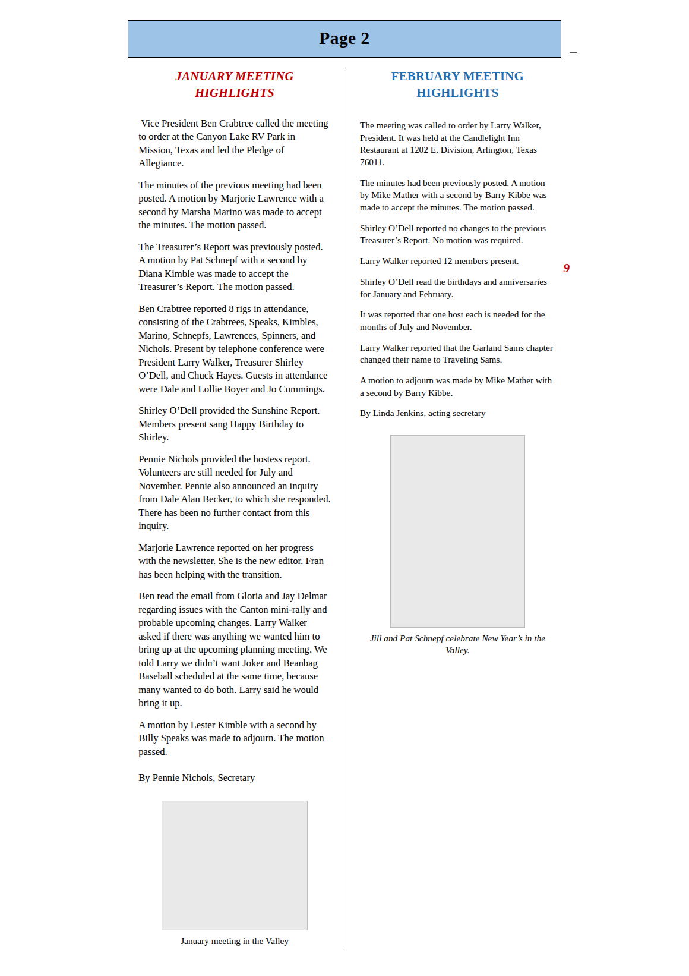Page 2
9
JANUARY MEETING HIGHLIGHTS
Vice President Ben Crabtree called the meeting to order at the Canyon Lake RV Park in Mission, Texas and led the Pledge of Allegiance.
The minutes of the previous meeting had been posted. A motion by Marjorie Lawrence with a second by Marsha Marino was made to accept the minutes. The motion passed.
The Treasurer’s Report was previously posted. A motion by Pat Schnepf with a second by Diana Kimble was made to accept the Treasurer’s Report. The motion passed.
Ben Crabtree reported 8 rigs in attendance, consisting of the Crabtrees, Speaks, Kimbles, Marino, Schnepfs, Lawrences, Spinners, and Nichols. Present by telephone conference were President Larry Walker, Treasurer Shirley O’Dell, and Chuck Hayes. Guests in attendance were Dale and Lollie Boyer and Jo Cummings.
Shirley O’Dell provided the Sunshine Report. Members present sang Happy Birthday to Shirley.
Pennie Nichols provided the hostess report. Volunteers are still needed for July and November. Pennie also announced an inquiry from Dale Alan Becker, to which she responded. There has been no further contact from this inquiry.
Marjorie Lawrence reported on her progress with the newsletter. She is the new editor. Fran has been helping with the transition.
Ben read the email from Gloria and Jay Delmar regarding issues with the Canton mini-rally and probable upcoming changes. Larry Walker asked if there was anything we wanted him to bring up at the upcoming planning meeting. We told Larry we didn’t want Joker and Beanbag Baseball scheduled at the same time, because many wanted to do both. Larry said he would bring it up.
A motion by Lester Kimble with a second by Billy Speaks was made to adjourn. The motion passed.
By Pennie Nichols, Secretary
January meeting in the Valley
FEBRUARY MEETING HIGHLIGHTS
The meeting was called to order by Larry Walker, President. It was held at the Candlelight Inn Restaurant at 1202 E. Division, Arlington, Texas 76011.
The minutes had been previously posted. A motion by Mike Mather with a second by Barry Kibbe was made to accept the minutes. The motion passed.
Shirley O’Dell reported no changes to the previous Treasurer’s Report. No motion was required.
Larry Walker reported 12 members present.
Shirley O’Dell read the birthdays and anniversaries for January and February.
It was reported that one host each is needed for the months of July and November.
Larry Walker reported that the Garland Sams chapter changed their name to Traveling Sams.
A motion to adjourn was made by Mike Mather with a second by Barry Kibbe.
By Linda Jenkins, acting secretary
Jill and Pat Schnepf celebrate New Year’s in the Valley.